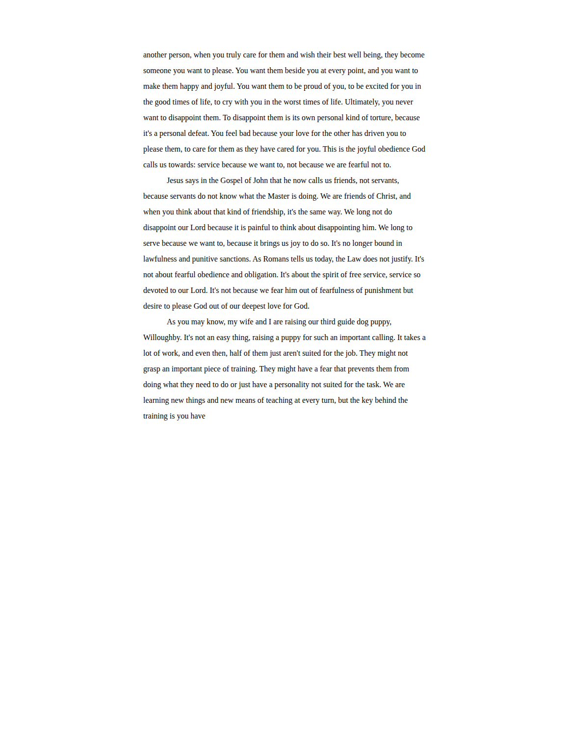another person, when you truly care for them and wish their best well being, they become someone you want to please. You want them beside you at every point, and you want to make them happy and joyful. You want them to be proud of you, to be excited for you in the good times of life, to cry with you in the worst times of life. Ultimately, you never want to disappoint them. To disappoint them is its own personal kind of torture, because it's a personal defeat. You feel bad because your love for the other has driven you to please them, to care for them as they have cared for you. This is the joyful obedience God calls us towards: service because we want to, not because we are fearful not to.
Jesus says in the Gospel of John that he now calls us friends, not servants, because servants do not know what the Master is doing. We are friends of Christ, and when you think about that kind of friendship, it's the same way. We long not do disappoint our Lord because it is painful to think about disappointing him. We long to serve because we want to, because it brings us joy to do so. It's no longer bound in lawfulness and punitive sanctions. As Romans tells us today, the Law does not justify. It's not about fearful obedience and obligation. It's about the spirit of free service, service so devoted to our Lord. It's not because we fear him out of fearfulness of punishment but desire to please God out of our deepest love for God.
As you may know, my wife and I are raising our third guide dog puppy, Willoughby. It's not an easy thing, raising a puppy for such an important calling. It takes a lot of work, and even then, half of them just aren't suited for the job. They might not grasp an important piece of training. They might have a fear that prevents them from doing what they need to do or just have a personality not suited for the task. We are learning new things and new means of teaching at every turn, but the key behind the training is you have